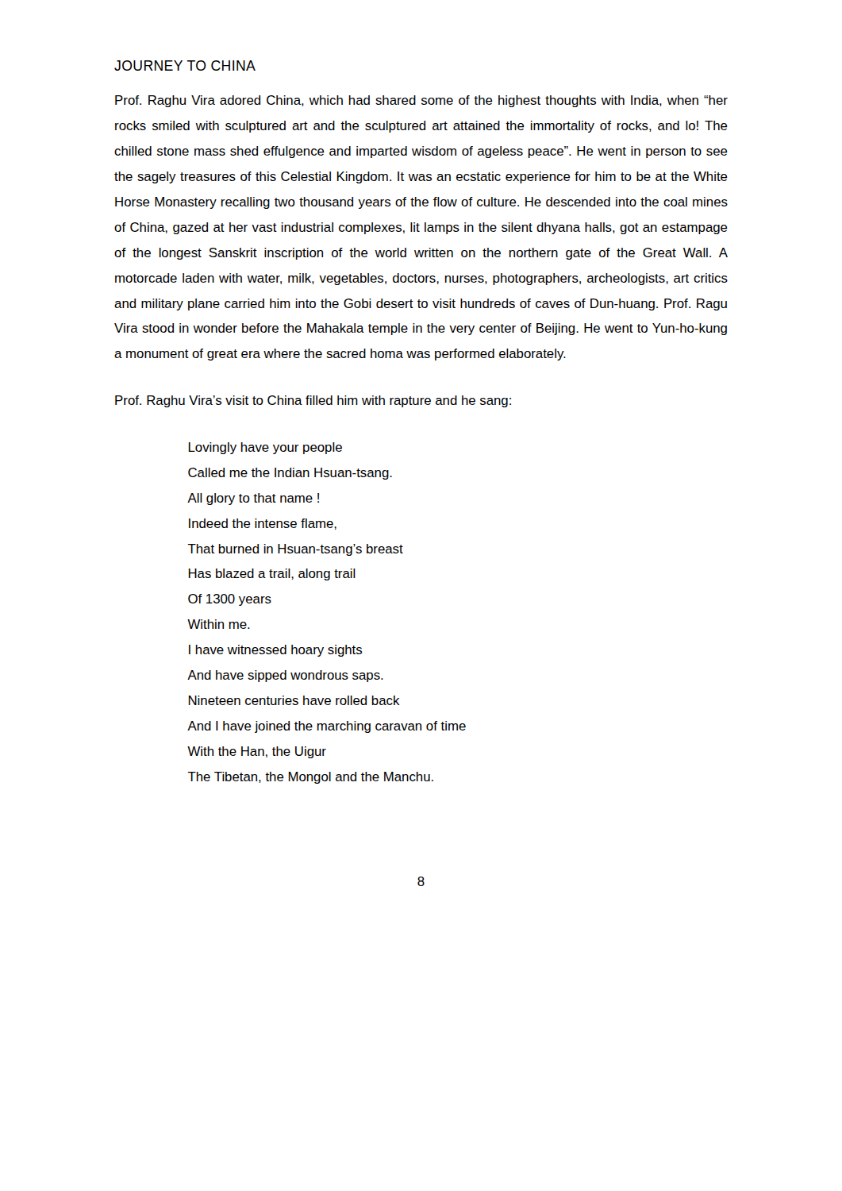Journey to China
Prof. Raghu Vira adored China, which had shared some of the highest thoughts with India, when “her rocks smiled with sculptured art and the sculptured art attained the immortality of rocks, and lo! The chilled stone mass shed effulgence and imparted wisdom of ageless peace”. He went in person to see the sagely treasures of this Celestial Kingdom. It was an ecstatic experience for him to be at the White Horse Monastery recalling two thousand years of the flow of culture. He descended into the coal mines of China, gazed at her vast industrial complexes, lit lamps in the silent dhyana halls, got an estampage of the longest Sanskrit inscription of the world written on the northern gate of the Great Wall. A motorcade laden with water, milk, vegetables, doctors, nurses, photographers, archeologists, art critics and military plane carried him into the Gobi desert to visit hundreds of caves of Dun-huang. Prof. Ragu Vira stood in wonder before the Mahakala temple in the very center of Beijing. He went to Yun-ho-kung a monument of great era where the sacred homa was performed elaborately.
Prof. Raghu Vira’s visit to China filled him with rapture and he sang:
Lovingly have your people
Called me the Indian Hsuan-tsang.
All glory to that name !
Indeed the intense flame,
That burned in Hsuan-tsang’s breast
Has blazed a trail, along trail
Of 1300 years
Within me.
I have witnessed hoary sights
And have sipped wondrous saps.
Nineteen centuries have rolled back
And I have joined the marching caravan of time
With the Han, the Uigur
The Tibetan, the Mongol and the Manchu.
8